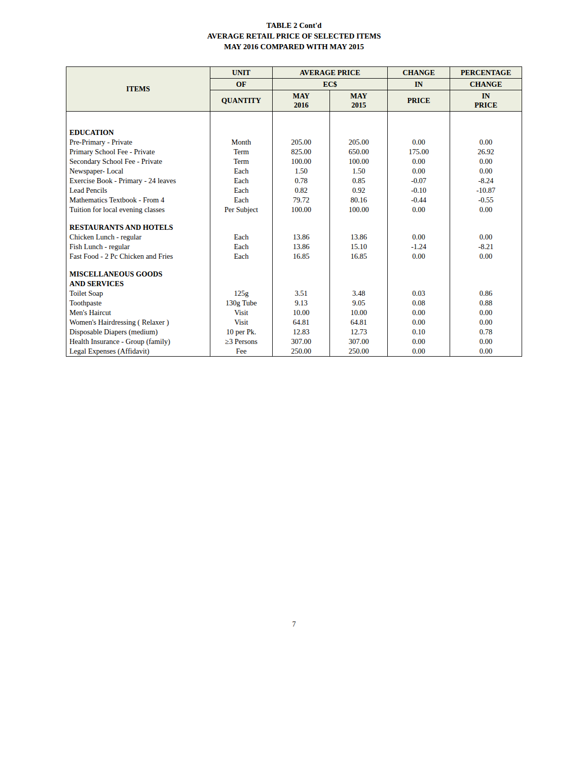TABLE 2 Cont'd
AVERAGE RETAIL PRICE OF SELECTED ITEMS
MAY 2016 COMPARED WITH MAY 2015
| ITEMS | UNIT | AVERAGE PRICE | CHANGE | PERCENTAGE |
| --- | --- | --- | --- | --- |
| OF | EC$ | IN | CHANGE |
| QUANTITY | MAY 2016 | MAY 2015 | PRICE | IN PRICE |
| EDUCATION | | | | | |
| Pre-Primary - Private | Month | 205.00 | 205.00 | 0.00 | 0.00 |
| Primary School Fee - Private | Term | 825.00 | 650.00 | 175.00 | 26.92 |
| Secondary School Fee - Private | Term | 100.00 | 100.00 | 0.00 | 0.00 |
| Newspaper- Local | Each | 1.50 | 1.50 | 0.00 | 0.00 |
| Exercise Book - Primary - 24 leaves | Each | 0.78 | 0.85 | -0.07 | -8.24 |
| Lead Pencils | Each | 0.82 | 0.92 | -0.10 | -10.87 |
| Mathematics Textbook - From 4 | Each | 79.72 | 80.16 | -0.44 | -0.55 |
| Tuition for local evening classes | Per Subject | 100.00 | 100.00 | 0.00 | 0.00 |
| RESTAURANTS AND HOTELS | | | | | |
| Chicken Lunch - regular | Each | 13.86 | 13.86 | 0.00 | 0.00 |
| Fish Lunch - regular | Each | 13.86 | 15.10 | -1.24 | -8.21 |
| Fast Food - 2 Pc Chicken and Fries | Each | 16.85 | 16.85 | 0.00 | 0.00 |
| MISCELLANEOUS GOODS | | | | | |
| AND SERVICES | | | | | |
| Toilet Soap | 125g | 3.51 | 3.48 | 0.03 | 0.86 |
| Toothpaste | 130g Tube | 9.13 | 9.05 | 0.08 | 0.88 |
| Men's Haircut | Visit | 10.00 | 10.00 | 0.00 | 0.00 |
| Women's Hairdressing ( Relaxer ) | Visit | 64.81 | 64.81 | 0.00 | 0.00 |
| Disposable Diapers (medium) | 10 per Pk. | 12.83 | 12.73 | 0.10 | 0.78 |
| Health Insurance - Group (family) | ≥3 Persons | 307.00 | 307.00 | 0.00 | 0.00 |
| Legal Expenses (Affidavit) | Fee | 250.00 | 250.00 | 0.00 | 0.00 |
7